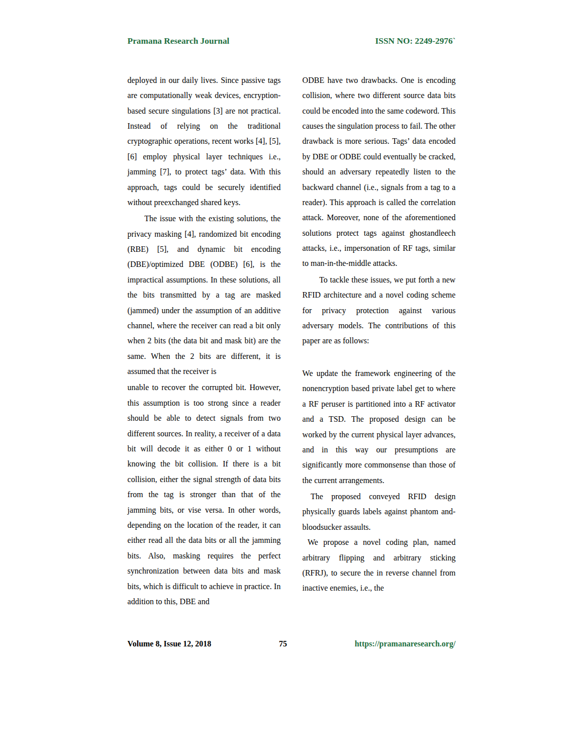Pramana Research Journal
ISSN NO: 2249-2976`
deployed in our daily lives. Since passive tags are computationally weak devices, encryption-based secure singulations [3] are not practical. Instead of relying on the traditional cryptographic operations, recent works [4], [5], [6] employ physical layer techniques i.e., jamming [7], to protect tags’ data. With this approach, tags could be securely identified without preexchanged shared keys.
The issue with the existing solutions, the privacy masking [4], randomized bit encoding (RBE) [5], and dynamic bit encoding (DBE)/optimized DBE (ODBE) [6], is the impractical assumptions. In these solutions, all the bits transmitted by a tag are masked (jammed) under the assumption of an additive channel, where the receiver can read a bit only when 2 bits (the data bit and mask bit) are the same. When the 2 bits are different, it is assumed that the receiver is
unable to recover the corrupted bit. However, this assumption is too strong since a reader should be able to detect signals from two different sources. In reality, a receiver of a data bit will decode it as either 0 or 1 without knowing the bit collision. If there is a bit collision, either the signal strength of data bits from the tag is stronger than that of the jamming bits, or vise versa. In other words, depending on the location of the reader, it can either read all the data bits or all the jamming bits. Also, masking requires the perfect synchronization between data bits and mask bits, which is difficult to achieve in practice. In addition to this, DBE and
ODBE have two drawbacks. One is encoding collision, where two different source data bits could be encoded into the same codeword. This causes the singulation process to fail. The other drawback is more serious. Tags’ data encoded by DBE or ODBE could eventually be cracked, should an adversary repeatedly listen to the backward channel (i.e., signals from a tag to a reader). This approach is called the correlation attack. Moreover, none of the aforementioned solutions protect tags against ghostandleech attacks, i.e., impersonation of RF tags, similar to man-in-the-middle attacks.
To tackle these issues, we put forth a new RFID architecture and a novel coding scheme for privacy protection against various adversary models. The contributions of this paper are as follows:
We update the framework engineering of the nonencryption based private label get to where a RF peruser is partitioned into a RF activator and a TSD. The proposed design can be worked by the current physical layer advances, and in this way our presumptions are significantly more commonsense than those of the current arrangements.
The proposed conveyed RFID design physically guards labels against phantom and-bloodsucker assaults.
We propose a novel coding plan, named arbitrary flipping and arbitrary sticking (RFRJ), to secure the in reverse channel from inactive enemies, i.e., the
Volume 8, Issue 12, 2018
75
https://pramanaresearch.org/